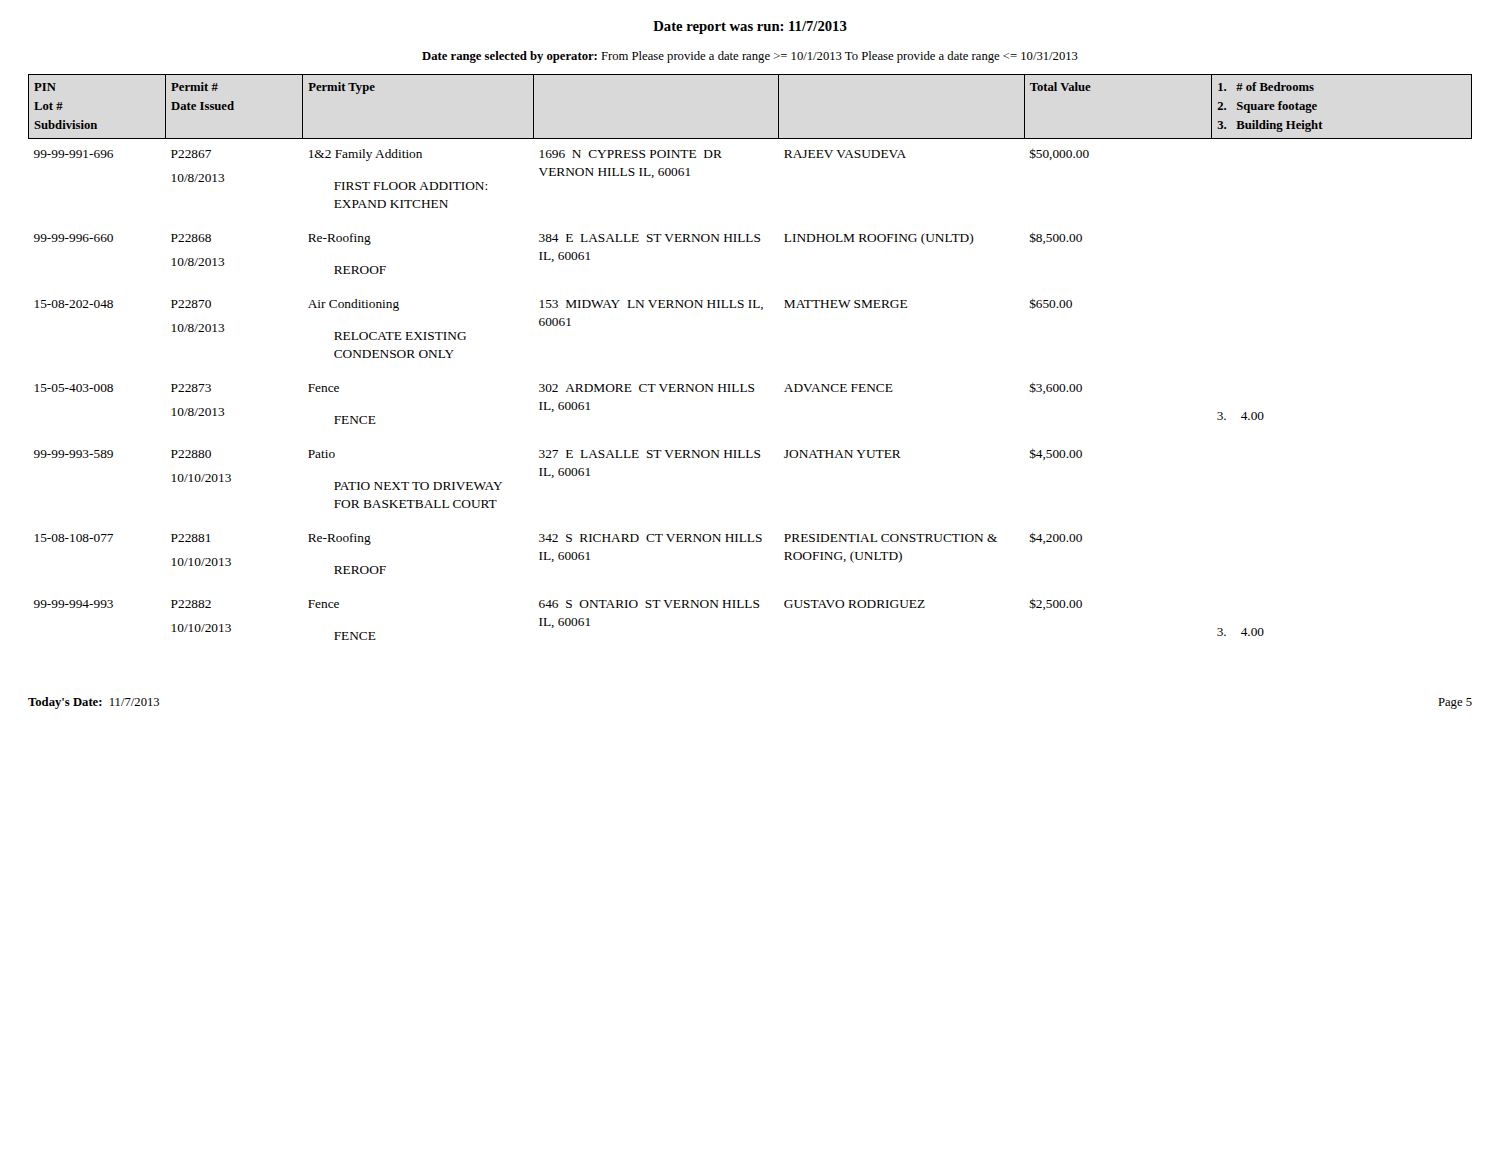Date report was run: 11/7/2013
Date range selected by operator: From Please provide a date range >= 10/1/2013 To Please provide a date range <= 10/31/2013
| PIN Lot # Subdivision | Permit # Date Issued | Permit Type | | | Total Value | 1. # of Bedrooms 2. Square footage 3. Building Height |
| --- | --- | --- | --- | --- | --- | --- |
| 99-99-991-696 | P22867 10/8/2013 | 1&2 Family Addition FIRST FLOOR ADDITION: EXPAND KITCHEN | 1696 N CYPRESS POINTE DR VERNON HILLS IL, 60061 | RAJEEV VASUDEVA | $50,000.00 | |
| 99-99-996-660 | P22868 10/8/2013 | Re-Roofing REROOF | 384 E LASALLE ST VERNON HILLS IL, 60061 | LINDHOLM ROOFING (UNLTD) | $8,500.00 | |
| 15-08-202-048 | P22870 10/8/2013 | Air Conditioning RELOCATE EXISTING CONDENSOR ONLY | 153 MIDWAY LN VERNON HILLS IL, 60061 | MATTHEW SMERGE | $650.00 | |
| 15-05-403-008 | P22873 10/8/2013 | Fence FENCE | 302 ARDMORE CT VERNON HILLS IL, 60061 | ADVANCE FENCE | $3,600.00 | 3. 4.00 |
| 99-99-993-589 | P22880 10/10/2013 | Patio PATIO NEXT TO DRIVEWAY FOR BASKETBALL COURT | 327 E LASALLE ST VERNON HILLS IL, 60061 | JONATHAN YUTER | $4,500.00 | |
| 15-08-108-077 | P22881 10/10/2013 | Re-Roofing REROOF | 342 S RICHARD CT VERNON HILLS IL, 60061 | PRESIDENTIAL CONSTRUCTION & ROOFING, (UNLTD) | $4,200.00 | |
| 99-99-994-993 | P22882 10/10/2013 | Fence FENCE | 646 S ONTARIO ST VERNON HILLS IL, 60061 | GUSTAVO RODRIGUEZ | $2,500.00 | 3. 4.00 |
Today's Date: 11/7/2013
Page 5